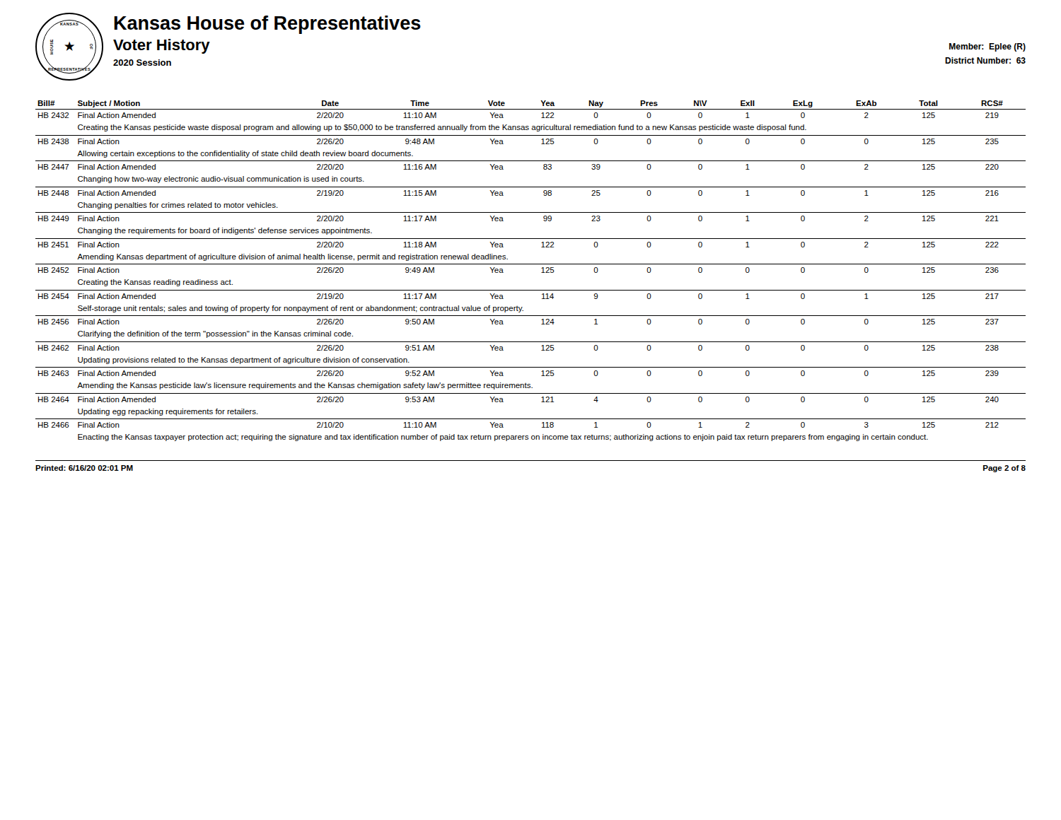KANSAS
REPRESENTATIVES
HOUSE
OF
★
Kansas House of Representatives
Voter History
2020 Session
Member: Eplee (R)
District Number: 63
| Bill# | Subject / Motion | Date | Time | Vote | Yea | Nay | Pres | N\V | ExII | ExLg | ExAb | Total | RCS# |
| --- | --- | --- | --- | --- | --- | --- | --- | --- | --- | --- | --- | --- | --- |
| HB 2432 | Final Action Amended | 2/20/20 | 11:10 AM | Yea | 122 | 0 | 0 | 0 | 1 | 0 | 2 | 125 | 219 |
| | Creating the Kansas pesticide waste disposal program and allowing up to $50,000 to be transferred annually from the Kansas agricultural remediation fund to a new Kansas pesticide waste disposal fund. |
| HB 2438 | Final Action | 2/26/20 | 9:48 AM | Yea | 125 | 0 | 0 | 0 | 0 | 0 | 0 | 125 | 235 |
| | Allowing certain exceptions to the confidentiality of state child death review board documents. |
| HB 2447 | Final Action Amended | 2/20/20 | 11:16 AM | Yea | 83 | 39 | 0 | 0 | 1 | 0 | 2 | 125 | 220 |
| | Changing how two-way electronic audio-visual communication is used in courts. |
| HB 2448 | Final Action Amended | 2/19/20 | 11:15 AM | Yea | 98 | 25 | 0 | 0 | 1 | 0 | 1 | 125 | 216 |
| | Changing penalties for crimes related to motor vehicles. |
| HB 2449 | Final Action | 2/20/20 | 11:17 AM | Yea | 99 | 23 | 0 | 0 | 1 | 0 | 2 | 125 | 221 |
| | Changing the requirements for board of indigents' defense services appointments. |
| HB 2451 | Final Action | 2/20/20 | 11:18 AM | Yea | 122 | 0 | 0 | 0 | 1 | 0 | 2 | 125 | 222 |
| | Amending Kansas department of agriculture division of animal health license, permit and registration renewal deadlines. |
| HB 2452 | Final Action | 2/26/20 | 9:49 AM | Yea | 125 | 0 | 0 | 0 | 0 | 0 | 0 | 125 | 236 |
| | Creating the Kansas reading readiness act. |
| HB 2454 | Final Action Amended | 2/19/20 | 11:17 AM | Yea | 114 | 9 | 0 | 0 | 1 | 0 | 1 | 125 | 217 |
| | Self-storage unit rentals; sales and towing of property for nonpayment of rent or abandonment; contractual value of property. |
| HB 2456 | Final Action | 2/26/20 | 9:50 AM | Yea | 124 | 1 | 0 | 0 | 0 | 0 | 0 | 125 | 237 |
| | Clarifying the definition of the term "possession" in the Kansas criminal code. |
| HB 2462 | Final Action | 2/26/20 | 9:51 AM | Yea | 125 | 0 | 0 | 0 | 0 | 0 | 0 | 125 | 238 |
| | Updating provisions related to the Kansas department of agriculture division of conservation. |
| HB 2463 | Final Action Amended | 2/26/20 | 9:52 AM | Yea | 125 | 0 | 0 | 0 | 0 | 0 | 0 | 125 | 239 |
| | Amending the Kansas pesticide law's licensure requirements and the Kansas chemigation safety law's permittee requirements. |
| HB 2464 | Final Action Amended | 2/26/20 | 9:53 AM | Yea | 121 | 4 | 0 | 0 | 0 | 0 | 0 | 125 | 240 |
| | Updating egg repacking requirements for retailers. |
| HB 2466 | Final Action | 2/10/20 | 11:10 AM | Yea | 118 | 1 | 0 | 1 | 2 | 0 | 3 | 125 | 212 |
| | Enacting the Kansas taxpayer protection act; requiring the signature and tax identification number of paid tax return preparers on income tax returns; authorizing actions to enjoin paid tax return preparers from engaging in certain conduct. |
Printed: 6/16/20 02:01 PM
Page 2 of 8